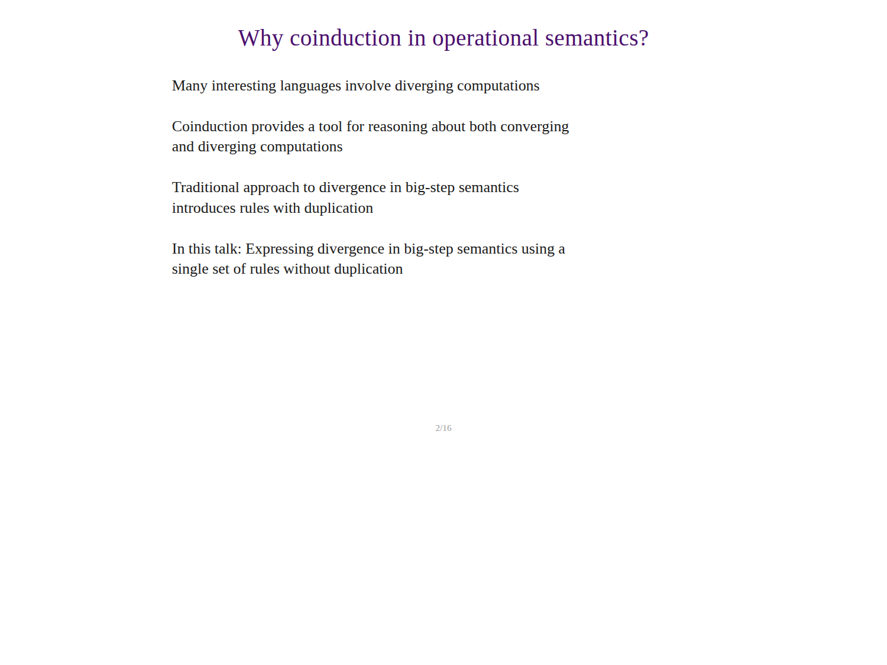Why coinduction in operational semantics?
Many interesting languages involve diverging computations
Coinduction provides a tool for reasoning about both converging and diverging computations
Traditional approach to divergence in big-step semantics introduces rules with duplication
In this talk: Expressing divergence in big-step semantics using a single set of rules without duplication
2/16